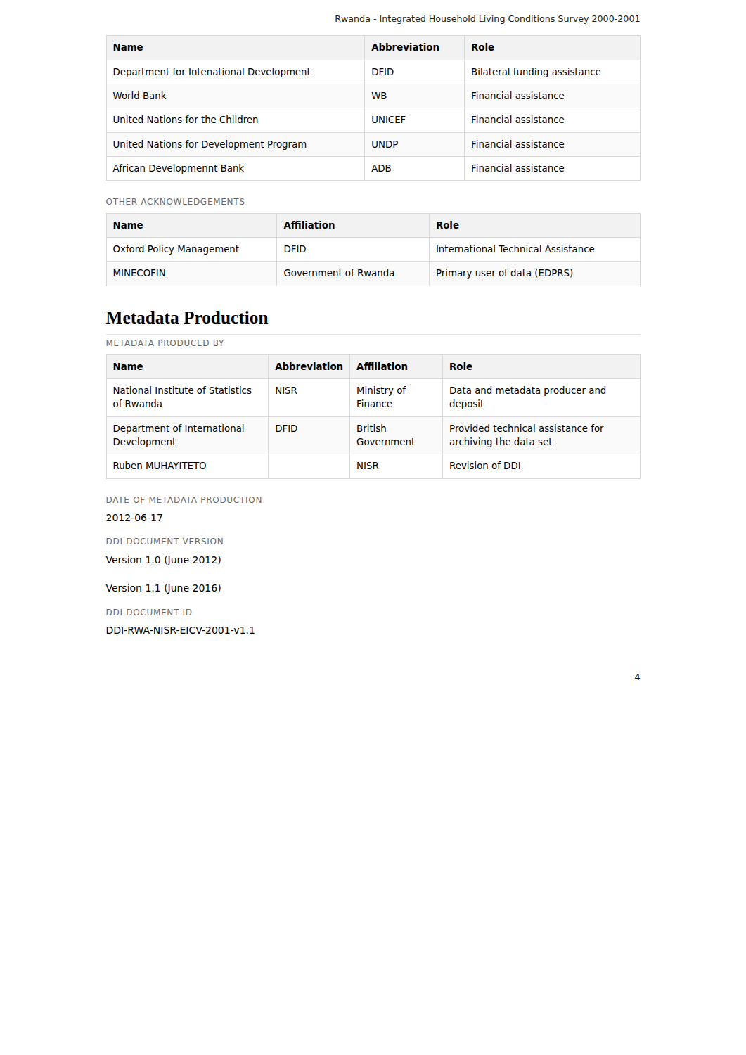Rwanda - Integrated Household Living Conditions Survey 2000-2001
| Name | Abbreviation | Role |
| --- | --- | --- |
| Department for Intenational Development | DFID | Bilateral funding assistance |
| World Bank | WB | Financial assistance |
| United Nations for the Children | UNICEF | Financial assistance |
| United Nations for Development Program | UNDP | Financial assistance |
| African Developmennt Bank | ADB | Financial assistance |
Other Acknowledgements
| Name | Affiliation | Role |
| --- | --- | --- |
| Oxford Policy Management | DFID | International Technical Assistance |
| MINECOFIN | Government of Rwanda | Primary user of data (EDPRS) |
Metadata Production
Metadata Produced By
| Name | Abbreviation | Affiliation | Role |
| --- | --- | --- | --- |
| National Institute of Statistics of Rwanda | NISR | Ministry of Finance | Data and metadata producer and deposit |
| Department of International Development | DFID | British Government | Provided technical assistance for archiving the data set |
| Ruben MUHAYITETO | | NISR | Revision of DDI |
Date of Metadata Production
2012-06-17
DDI Document Version
Version 1.0 (June 2012)
Version 1.1 (June 2016)
DDI Document ID
DDI-RWA-NISR-EICV-2001-v1.1
4